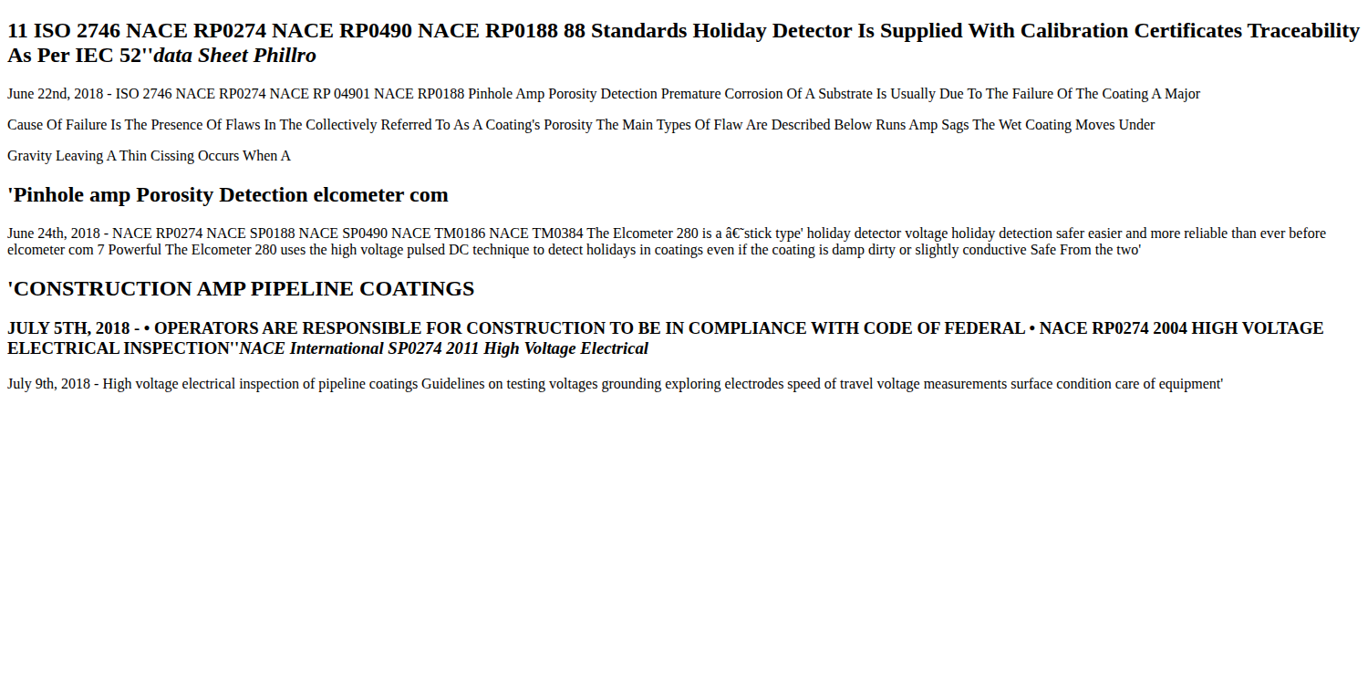11 ISO 2746 NACE RP0274 NACE RP0490 NACE RP0188 88 Standards Holiday Detector Is Supplied With Calibration Certificates Traceability As Per IEC 52''data Sheet Phillro
June 22nd, 2018 - ISO 2746 NACE RP0274 NACE RP 04901 NACE RP0188 Pinhole Amp Porosity Detection Premature Corrosion Of A Substrate Is Usually Due To The Failure Of The Coating A Major
Cause Of Failure Is The Presence Of Flaws In The Collectively Referred To As A Coating's Porosity The Main Types Of Flaw Are Described Below Runs Amp Sags The Wet Coating Moves Under
Gravity Leaving A Thin Cissing Occurs When A
'Pinhole amp Porosity Detection elcometer com
June 24th, 2018 - NACE RP0274 NACE SP0188 NACE SP0490 NACE TM0186 NACE TM0384 The Elcometer 280 is a â€˜stick type' holiday detector voltage holiday detection safer easier and more reliable than ever before elcometer com 7 Powerful The Elcometer 280 uses the high voltage pulsed DC technique to detect holidays in coatings even if the coating is damp dirty or slightly conductive Safe From the two'
'CONSTRUCTION AMP PIPELINE COATINGS
JULY 5TH, 2018 - • OPERATORS ARE RESPONSIBLE FOR CONSTRUCTION TO BE IN COMPLIANCE WITH CODE OF FEDERAL • NACE RP0274 2004 HIGH VOLTAGE ELECTRICAL INSPECTION''NACE International SP0274 2011 High Voltage Electrical
July 9th, 2018 - High voltage electrical inspection of pipeline coatings Guidelines on testing voltages grounding exploring electrodes speed of travel voltage measurements surface condition care of equipment'